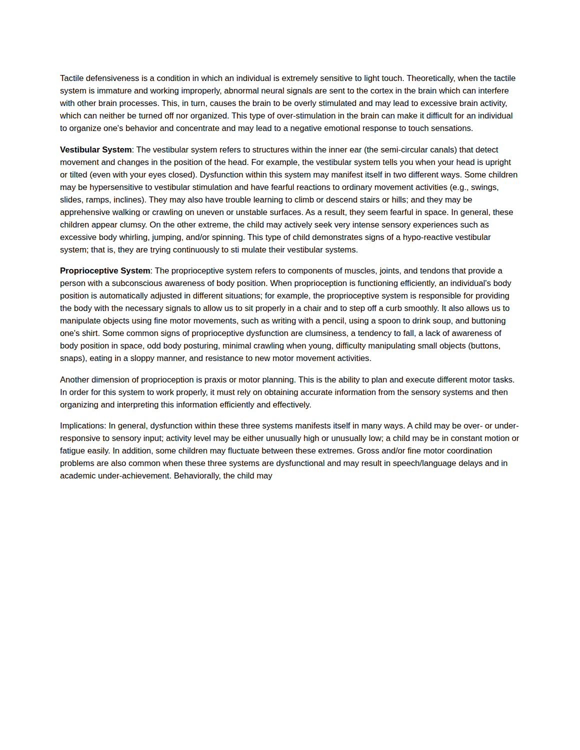Tactile defensiveness is a condition in which an individual is extremely sensitive to light touch. Theoretically, when the tactile system is immature and working improperly, abnormal neural signals are sent to the cortex in the brain which can interfere with other brain processes. This, in turn, causes the brain to be overly stimulated and may lead to excessive brain activity, which can neither be turned off nor organized. This type of over-stimulation in the brain can make it difficult for an individual to organize one's behavior and concentrate and may lead to a negative emotional response to touch sensations.
Vestibular System: The vestibular system refers to structures within the inner ear (the semi-circular canals) that detect movement and changes in the position of the head. For example, the vestibular system tells you when your head is upright or tilted (even with your eyes closed). Dysfunction within this system may manifest itself in two different ways. Some children may be hypersensitive to vestibular stimulation and have fearful reactions to ordinary movement activities (e.g., swings, slides, ramps, inclines). They may also have trouble learning to climb or descend stairs or hills; and they may be apprehensive walking or crawling on uneven or unstable surfaces. As a result, they seem fearful in space. In general, these children appear clumsy. On the other extreme, the child may actively seek very intense sensory experiences such as excessive body whirling, jumping, and/or spinning. This type of child demonstrates signs of a hypo-reactive vestibular system; that is, they are trying continuously to sti mulate their vestibular systems.
Proprioceptive System: The proprioceptive system refers to components of muscles, joints, and tendons that provide a person with a subconscious awareness of body position. When proprioception is functioning efficiently, an individual's body position is automatically adjusted in different situations; for example, the proprioceptive system is responsible for providing the body with the necessary signals to allow us to sit properly in a chair and to step off a curb smoothly. It also allows us to manipulate objects using fine motor movements, such as writing with a pencil, using a spoon to drink soup, and buttoning one's shirt. Some common signs of proprioceptive dysfunction are clumsiness, a tendency to fall, a lack of awareness of body position in space, odd body posturing, minimal crawling when young, difficulty manipulating small objects (buttons, snaps), eating in a sloppy manner, and resistance to new motor movement activities.
Another dimension of proprioception is praxis or motor planning. This is the ability to plan and execute different motor tasks. In order for this system to work properly, it must rely on obtaining accurate information from the sensory systems and then organizing and interpreting this information efficiently and effectively.
Implications: In general, dysfunction within these three systems manifests itself in many ways. A child may be over- or under-responsive to sensory input; activity level may be either unusually high or unusually low; a child may be in constant motion or fatigue easily. In addition, some children may fluctuate between these extremes. Gross and/or fine motor coordination problems are also common when these three systems are dysfunctional and may result in speech/language delays and in academic under-achievement. Behaviorally, the child may